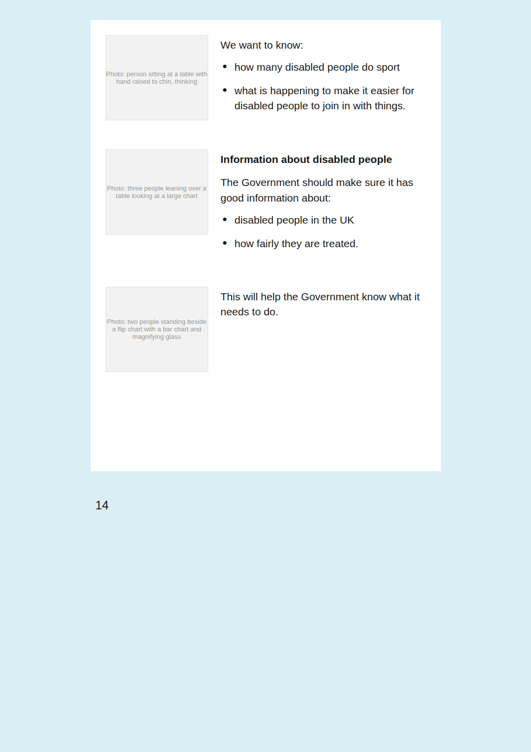Photo: person sitting at a table with hand raised to chin, thinking
We want to know:
how many disabled people do sport
what is happening to make it easier for disabled people to join in with things.
Photo: three people leaning over a table looking at a large chart
Information about disabled people
The Government should make sure it has good information about:
disabled people in the UK
how fairly they are treated.
Photo: two people standing beside a flip chart with a bar chart and magnifying glass
This will help the Government know what it needs to do.
14